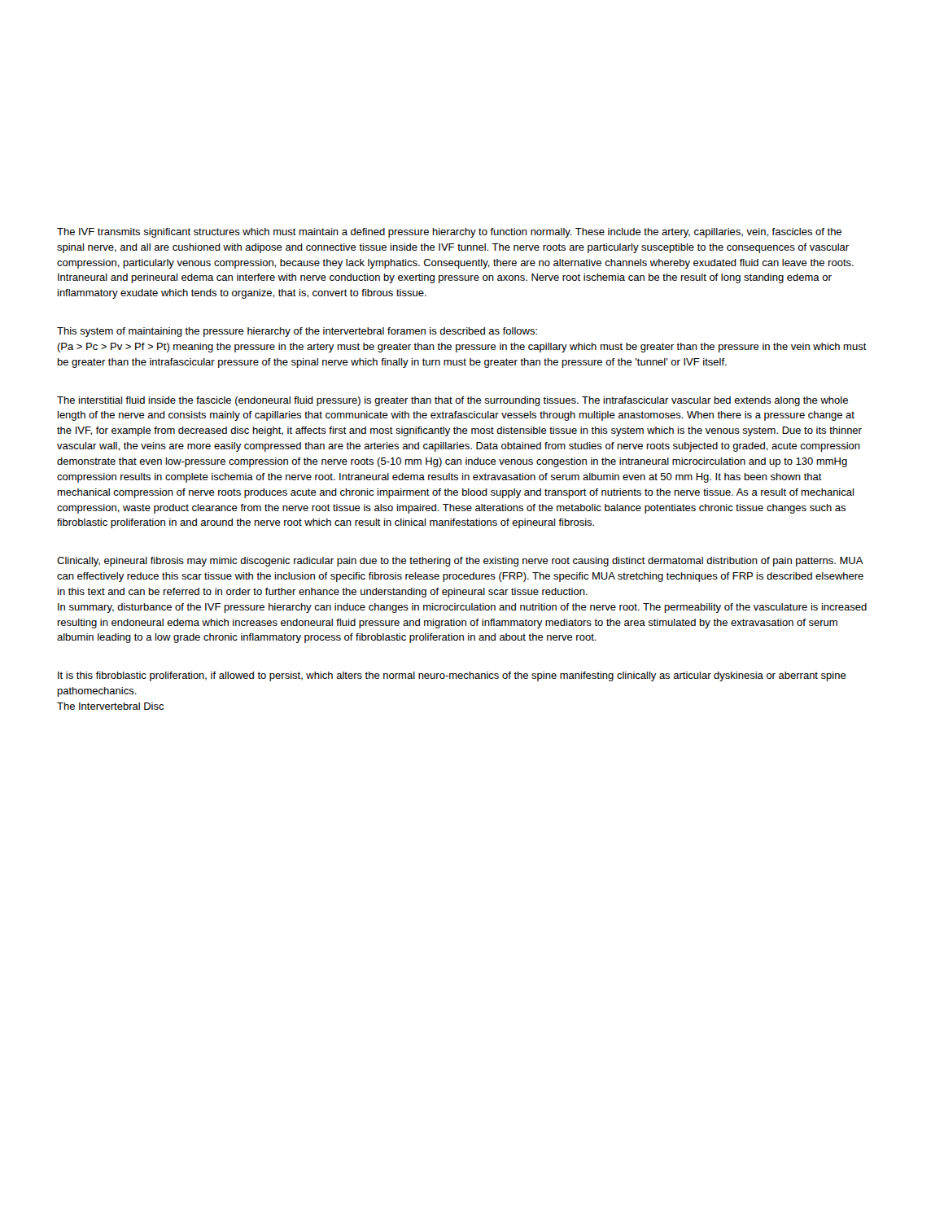The IVF transmits significant structures which must maintain a defined pressure hierarchy to function normally. These include the artery, capillaries, vein, fascicles of the spinal nerve, and all are cushioned with adipose and connective tissue inside the IVF tunnel. The nerve roots are particularly susceptible to the consequences of vascular compression, particularly venous compression, because they lack lymphatics. Consequently, there are no alternative channels whereby exudated fluid can leave the roots. Intraneural and perineural edema can interfere with nerve conduction by exerting pressure on axons. Nerve root ischemia can be the result of long standing edema or inflammatory exudate which tends to organize, that is, convert to fibrous tissue.
This system of maintaining the pressure hierarchy of the intervertebral foramen is described as follows:
(Pa > Pc > Pv > Pf > Pt) meaning the pressure in the artery must be greater than the pressure in the capillary which must be greater than the pressure in the vein which must be greater than the intrafascicular pressure of the spinal nerve which finally in turn must be greater than the pressure of the 'tunnel' or IVF itself.
The interstitial fluid inside the fascicle (endoneural fluid pressure) is greater than that of the surrounding tissues. The intrafascicular vascular bed extends along the whole length of the nerve and consists mainly of capillaries that communicate with the extrafascicular vessels through multiple anastomoses. When there is a pressure change at the IVF, for example from decreased disc height, it affects first and most significantly the most distensible tissue in this system which is the venous system. Due to its thinner vascular wall, the veins are more easily compressed than are the arteries and capillaries. Data obtained from studies of nerve roots subjected to graded, acute compression demonstrate that even low-pressure compression of the nerve roots (5-10 mm Hg) can induce venous congestion in the intraneural microcirculation and up to 130 mmHg compression results in complete ischemia of the nerve root. Intraneural edema results in extravasation of serum albumin even at 50 mm Hg. It has been shown that mechanical compression of nerve roots produces acute and chronic impairment of the blood supply and transport of nutrients to the nerve tissue. As a result of mechanical compression, waste product clearance from the nerve root tissue is also impaired. These alterations of the metabolic balance potentiates chronic tissue changes such as fibroblastic proliferation in and around the nerve root which can result in clinical manifestations of epineural fibrosis.
Clinically, epineural fibrosis may mimic discogenic radicular pain due to the tethering of the existing nerve root causing distinct dermatomal distribution of pain patterns. MUA can effectively reduce this scar tissue with the inclusion of specific fibrosis release procedures (FRP). The specific MUA stretching techniques of FRP is described elsewhere in this text and can be referred to in order to further enhance the understanding of epineural scar tissue reduction.
In summary, disturbance of the IVF pressure hierarchy can induce changes in microcirculation and nutrition of the nerve root. The permeability of the vasculature is increased resulting in endoneural edema which increases endoneural fluid pressure and migration of inflammatory mediators to the area stimulated by the extravasation of serum albumin leading to a low grade chronic inflammatory process of fibroblastic proliferation in and about the nerve root.
It is this fibroblastic proliferation, if allowed to persist, which alters the normal neuro-mechanics of the spine manifesting clinically as articular dyskinesia or aberrant spine pathomechanics.
The Intervertebral Disc